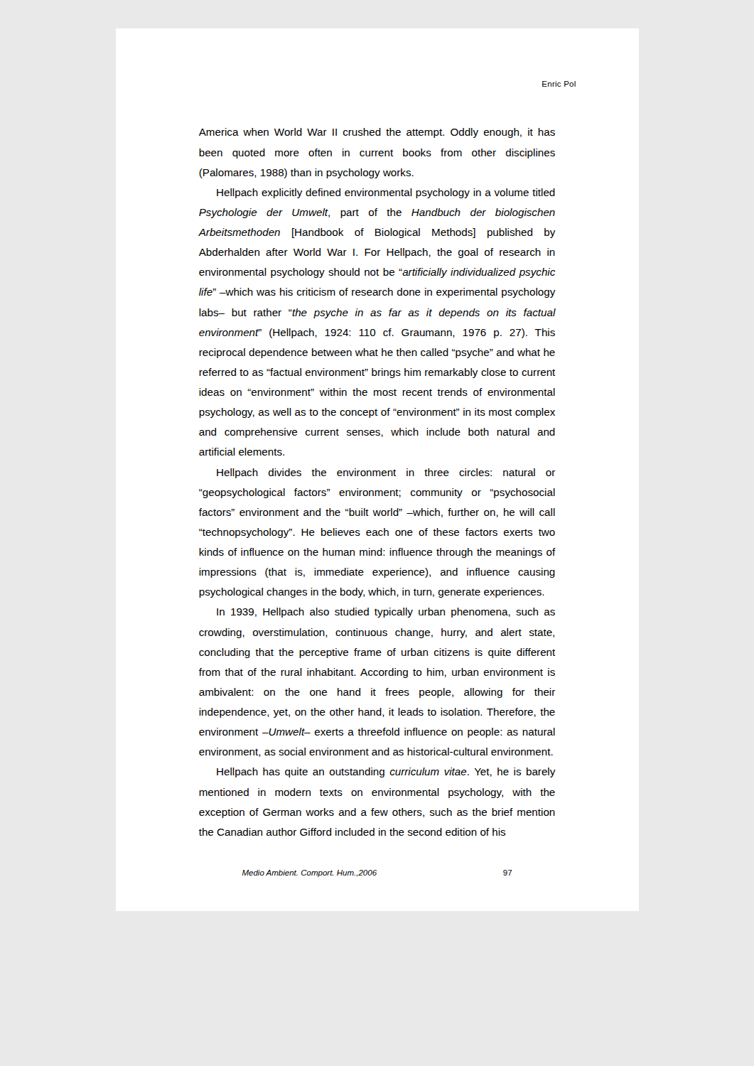Enric Pol
America when World War II crushed the attempt. Oddly enough, it has been quoted more often in current books from other disciplines (Palomares, 1988) than in psychology works.
Hellpach explicitly defined environmental psychology in a volume titled Psychologie der Umwelt, part of the Handbuch der biologischen Arbeitsmethoden [Handbook of Biological Methods] published by Abderhalden after World War I. For Hellpach, the goal of research in environmental psychology should not be “artificially individualized psychic life” –which was his criticism of research done in experimental psychology labs– but rather “the psyche in as far as it depends on its factual environment” (Hellpach, 1924: 110 cf. Graumann, 1976 p. 27). This reciprocal dependence between what he then called “psyche” and what he referred to as “factual environment” brings him remarkably close to current ideas on “environment” within the most recent trends of environmental psychology, as well as to the concept of “environment” in its most complex and comprehensive current senses, which include both natural and artificial elements.
Hellpach divides the environment in three circles: natural or “geopsychological factors” environment; community or “psychosocial factors” environment and the “built world” –which, further on, he will call “technopsychology”. He believes each one of these factors exerts two kinds of influence on the human mind: influence through the meanings of impressions (that is, immediate experience), and influence causing psychological changes in the body, which, in turn, generate experiences.
In 1939, Hellpach also studied typically urban phenomena, such as crowding, overstimulation, continuous change, hurry, and alert state, concluding that the perceptive frame of urban citizens is quite different from that of the rural inhabitant. According to him, urban environment is ambivalent: on the one hand it frees people, allowing for their independence, yet, on the other hand, it leads to isolation. Therefore, the environment –Umwelt– exerts a threefold influence on people: as natural environment, as social environment and as historical-cultural environment.
Hellpach has quite an outstanding curriculum vitae. Yet, he is barely mentioned in modern texts on environmental psychology, with the exception of German works and a few others, such as the brief mention the Canadian author Gifford included in the second edition of his
Medio Ambient. Comport. Hum.,2006 97